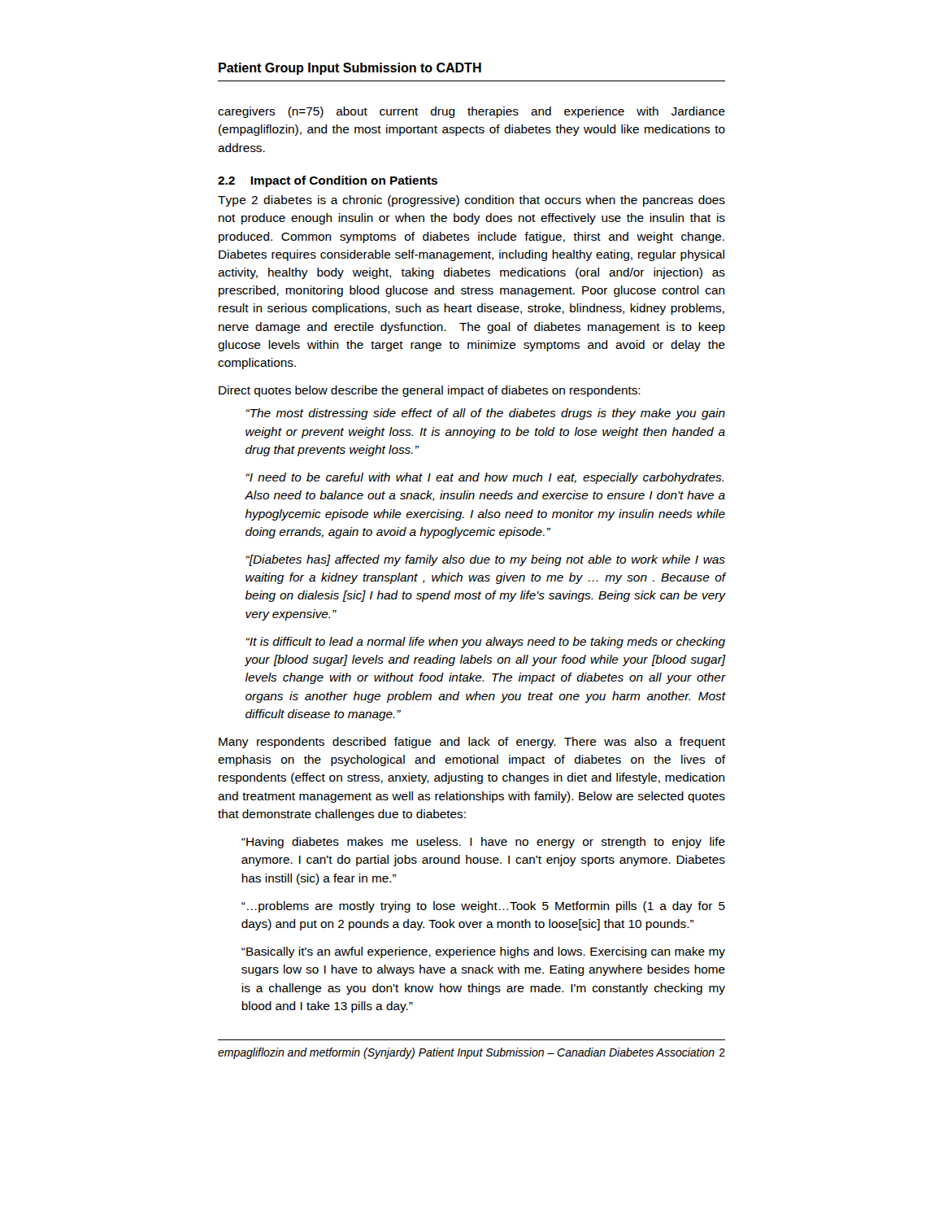Patient Group Input Submission to CADTH
caregivers (n=75) about current drug therapies and experience with Jardiance (empagliflozin), and the most important aspects of diabetes they would like medications to address.
2.2 Impact of Condition on Patients
Type 2 diabetes is a chronic (progressive) condition that occurs when the pancreas does not produce enough insulin or when the body does not effectively use the insulin that is produced. Common symptoms of diabetes include fatigue, thirst and weight change. Diabetes requires considerable self-management, including healthy eating, regular physical activity, healthy body weight, taking diabetes medications (oral and/or injection) as prescribed, monitoring blood glucose and stress management. Poor glucose control can result in serious complications, such as heart disease, stroke, blindness, kidney problems, nerve damage and erectile dysfunction. The goal of diabetes management is to keep glucose levels within the target range to minimize symptoms and avoid or delay the complications.
Direct quotes below describe the general impact of diabetes on respondents:
“The most distressing side effect of all of the diabetes drugs is they make you gain weight or prevent weight loss. It is annoying to be told to lose weight then handed a drug that prevents weight loss.”
“I need to be careful with what I eat and how much I eat, especially carbohydrates. Also need to balance out a snack, insulin needs and exercise to ensure I don't have a hypoglycemic episode while exercising. I also need to monitor my insulin needs while doing errands, again to avoid a hypoglycemic episode.”
“[Diabetes has] affected my family also due to my being not able to work while I was waiting for a kidney transplant , which was given to me by … my son . Because of being on dialesis [sic] I had to spend most of my life's savings. Being sick can be very very expensive.”
“It is difficult to lead a normal life when you always need to be taking meds or checking your [blood sugar] levels and reading labels on all your food while your [blood sugar] levels change with or without food intake. The impact of diabetes on all your other organs is another huge problem and when you treat one you harm another. Most difficult disease to manage.”
Many respondents described fatigue and lack of energy. There was also a frequent emphasis on the psychological and emotional impact of diabetes on the lives of respondents (effect on stress, anxiety, adjusting to changes in diet and lifestyle, medication and treatment management as well as relationships with family). Below are selected quotes that demonstrate challenges due to diabetes:
“Having diabetes makes me useless. I have no energy or strength to enjoy life anymore. I can't do partial jobs around house. I can't enjoy sports anymore. Diabetes has instill (sic) a fear in me.”
“…problems are mostly trying to lose weight…Took 5 Metformin pills (1 a day for 5 days) and put on 2 pounds a day. Took over a month to loose[sic] that 10 pounds.”
“Basically it's an awful experience, experience highs and lows. Exercising can make my sugars low so I have to always have a snack with me. Eating anywhere besides home is a challenge as you don't know how things are made. I'm constantly checking my blood and I take 13 pills a day.”
empagliflozin and metformin (Synjardy) Patient Input Submission – Canadian Diabetes Association 2